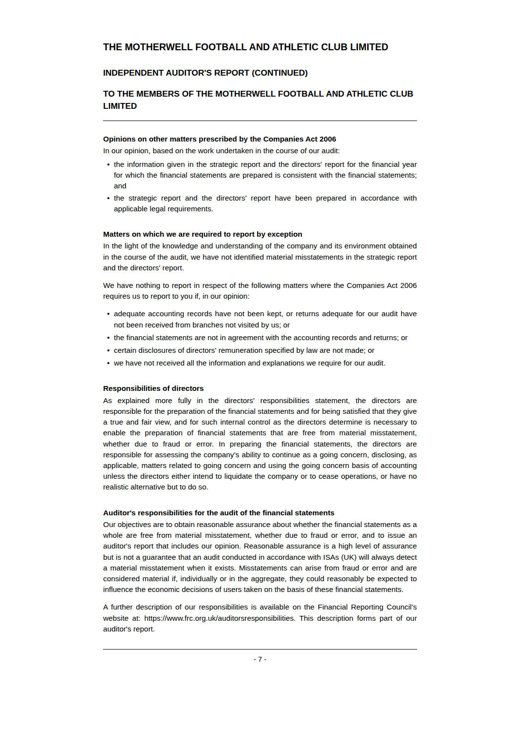THE MOTHERWELL FOOTBALL AND ATHLETIC CLUB LIMITED
INDEPENDENT AUDITOR'S REPORT (CONTINUED)
TO THE MEMBERS OF THE MOTHERWELL FOOTBALL AND ATHLETIC CLUB LIMITED
Opinions on other matters prescribed by the Companies Act 2006
In our opinion, based on the work undertaken in the course of our audit:
the information given in the strategic report and the directors' report for the financial year for which the financial statements are prepared is consistent with the financial statements; and
the strategic report and the directors' report have been prepared in accordance with applicable legal requirements.
Matters on which we are required to report by exception
In the light of the knowledge and understanding of the company and its environment obtained in the course of the audit, we have not identified material misstatements in the strategic report and the directors' report.
We have nothing to report in respect of the following matters where the Companies Act 2006 requires us to report to you if, in our opinion:
adequate accounting records have not been kept, or returns adequate for our audit have not been received from branches not visited by us; or
the financial statements are not in agreement with the accounting records and returns; or
certain disclosures of directors' remuneration specified by law are not made; or
we have not received all the information and explanations we require for our audit.
Responsibilities of directors
As explained more fully in the directors' responsibilities statement, the directors are responsible for the preparation of the financial statements and for being satisfied that they give a true and fair view, and for such internal control as the directors determine is necessary to enable the preparation of financial statements that are free from material misstatement, whether due to fraud or error. In preparing the financial statements, the directors are responsible for assessing the company's ability to continue as a going concern, disclosing, as applicable, matters related to going concern and using the going concern basis of accounting unless the directors either intend to liquidate the company or to cease operations, or have no realistic alternative but to do so.
Auditor's responsibilities for the audit of the financial statements
Our objectives are to obtain reasonable assurance about whether the financial statements as a whole are free from material misstatement, whether due to fraud or error, and to issue an auditor's report that includes our opinion. Reasonable assurance is a high level of assurance but is not a guarantee that an audit conducted in accordance with ISAs (UK) will always detect a material misstatement when it exists. Misstatements can arise from fraud or error and are considered material if, individually or in the aggregate, they could reasonably be expected to influence the economic decisions of users taken on the basis of these financial statements.
A further description of our responsibilities is available on the Financial Reporting Council’s website at: https://www.frc.org.uk/auditorsresponsibilities. This description forms part of our auditor's report.
- 7 -